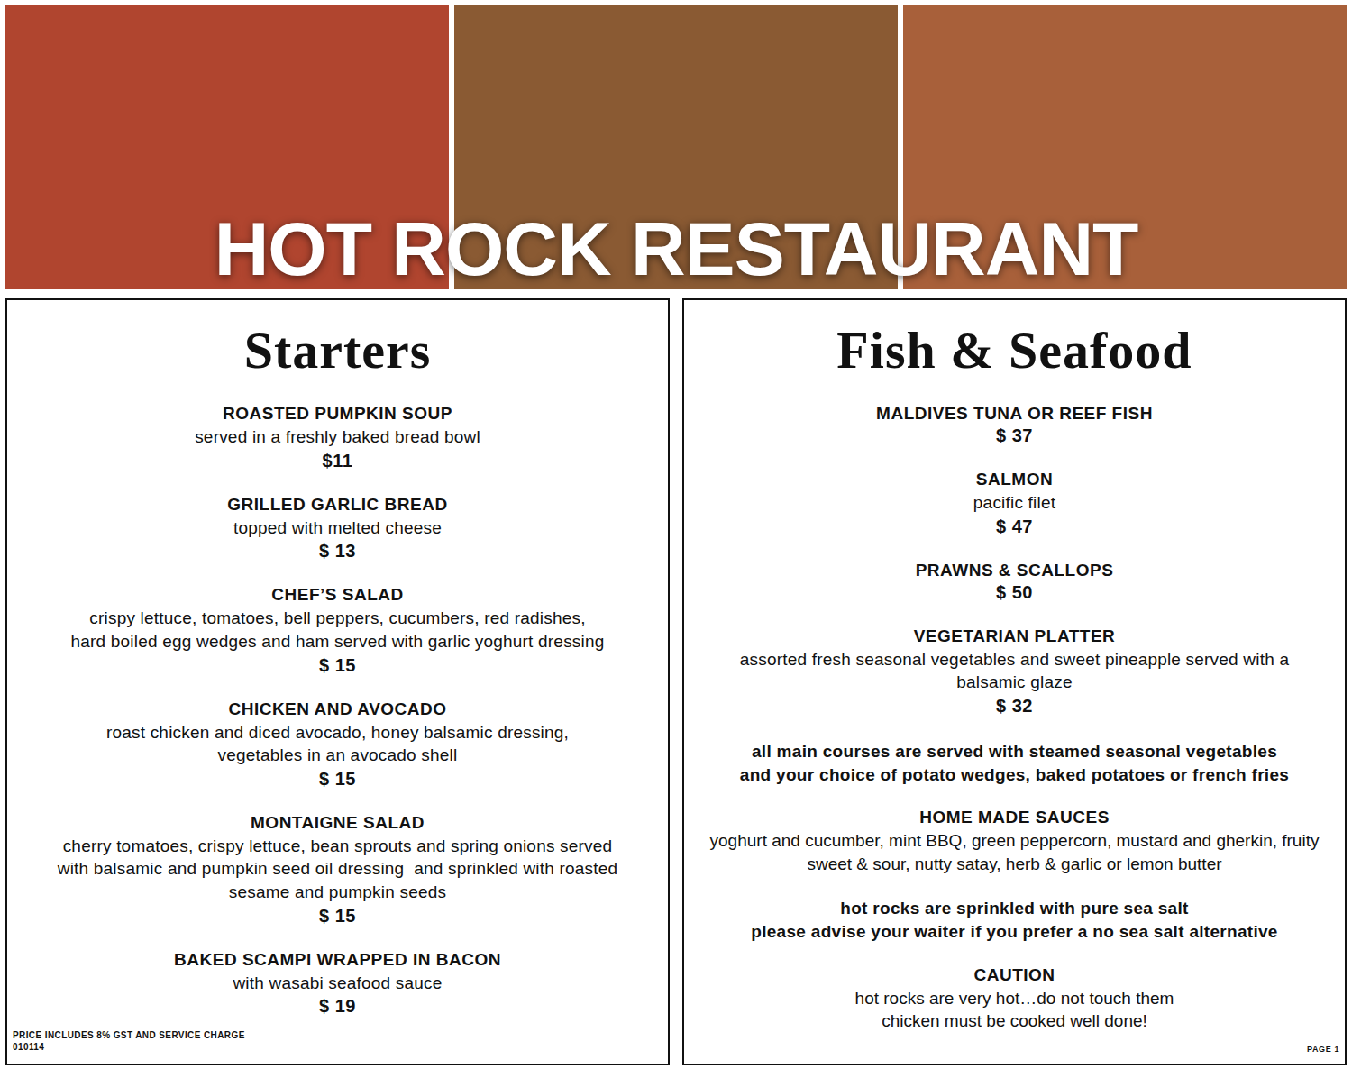Hot Rock Restaurant
Starters
Roasted Pumpkin Soup served in a freshly baked bread bowl $11
Grilled Garlic Bread topped with melted cheese $ 13
Chef’s Salad crispy lettuce, tomatoes, bell peppers, cucumbers, red radishes,
hard boiled egg wedges and ham served with garlic yoghurt dressing $ 15
Chicken and Avocado roast chicken and diced avocado, honey balsamic dressing,
vegetables in an avocado shell $ 15
Montaigne Salad cherry tomatoes, crispy lettuce, bean sprouts and spring onions served with balsamic and pumpkin seed oil dressing and sprinkled with roasted sesame and pumpkin seeds $ 15
Baked Scampi Wrapped in Bacon with wasabi seafood sauce $ 19
Price includes 8% GST and service charge
010114
Fish & Seafood
Maldives Tuna or Reef Fish $ 37
Salmon pacific filet $ 47
Prawns & Scallops $ 50
Vegetarian Platter assorted fresh seasonal vegetables and sweet pineapple served with a balsamic glaze $ 32
all main courses are served with steamed seasonal vegetables
and your choice of potato wedges, baked potatoes or french fries
Home Made Sauces
yoghurt and cucumber, mint BBQ, green peppercorn, mustard and gherkin, fruity
sweet & sour, nutty satay, herb & garlic or lemon butter
hot rocks are sprinkled with pure sea salt
please advise your waiter if you prefer a no sea salt alternative
Caution
hot rocks are very hot…do not touch them
chicken must be cooked well done!
Page 1